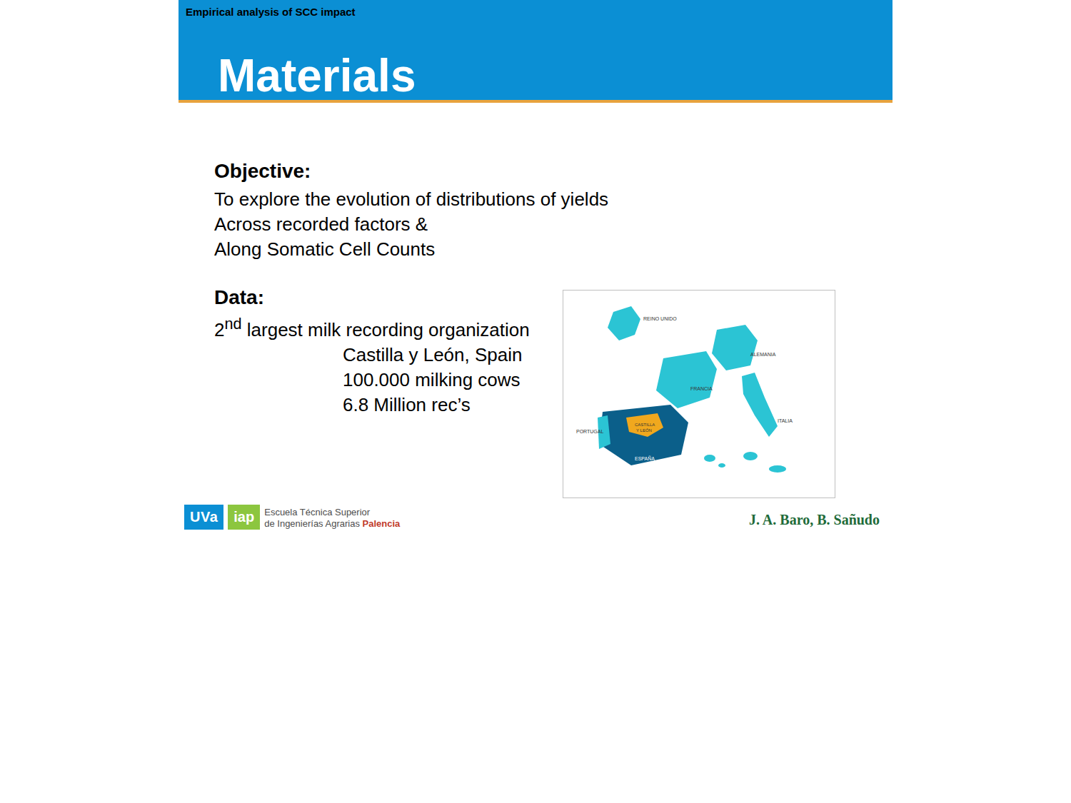Empirical analysis of SCC impact
Materials
Objective:
To explore the evolution of distributions of yields
Across recorded factors &
Along Somatic Cell Counts
Data:
2nd largest milk recording organization
Castilla y León, Spain
100.000 milking cows
6.8 Million rec’s
REINO UNIDO ALEMANIA FRANCIA ESPAÑA CASTILLA Y LEÓN PORTUGAL ITALIA
UVa iap Escuela Técnica Superior
de Ingenierías Agrarias Palencia
J. A. Baro, B. Sañudo